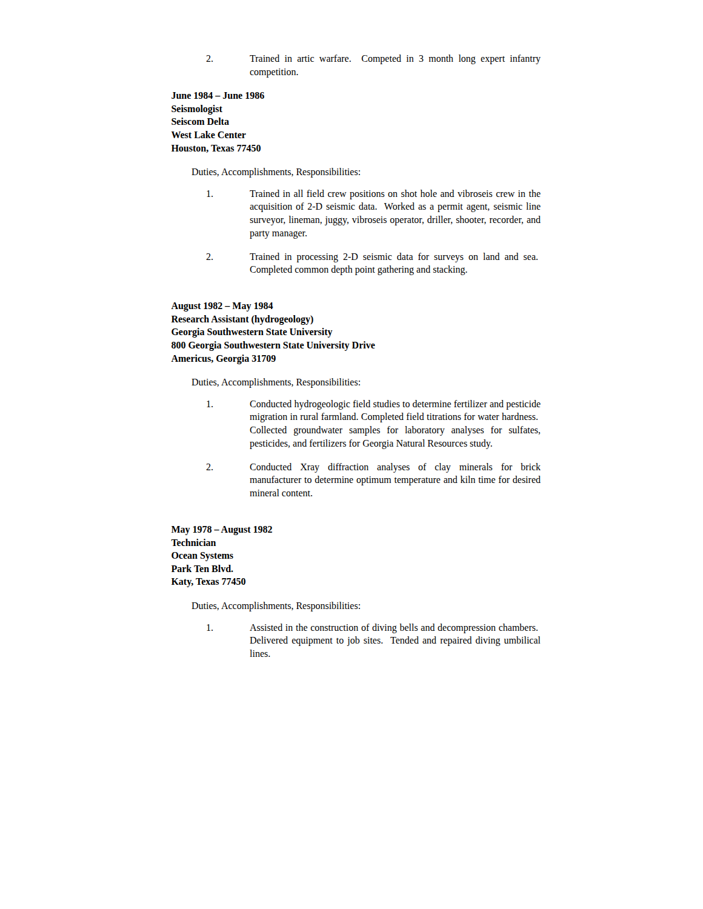2. Trained in artic warfare. Competed in 3 month long expert infantry competition.
June 1984 – June 1986
Seismologist
Seiscom Delta
West Lake Center
Houston, Texas 77450
Duties, Accomplishments, Responsibilities:
1. Trained in all field crew positions on shot hole and vibroseis crew in the acquisition of 2-D seismic data. Worked as a permit agent, seismic line surveyor, lineman, juggy, vibroseis operator, driller, shooter, recorder, and party manager.
2. Trained in processing 2-D seismic data for surveys on land and sea. Completed common depth point gathering and stacking.
August 1982 – May 1984
Research Assistant (hydrogeology)
Georgia Southwestern State University
800 Georgia Southwestern State University Drive
Americus, Georgia 31709
Duties, Accomplishments, Responsibilities:
1. Conducted hydrogeologic field studies to determine fertilizer and pesticide migration in rural farmland. Completed field titrations for water hardness. Collected groundwater samples for laboratory analyses for sulfates, pesticides, and fertilizers for Georgia Natural Resources study.
2. Conducted Xray diffraction analyses of clay minerals for brick manufacturer to determine optimum temperature and kiln time for desired mineral content.
May 1978 – August 1982
Technician
Ocean Systems
Park Ten Blvd.
Katy, Texas 77450
Duties, Accomplishments, Responsibilities:
1. Assisted in the construction of diving bells and decompression chambers. Delivered equipment to job sites. Tended and repaired diving umbilical lines.